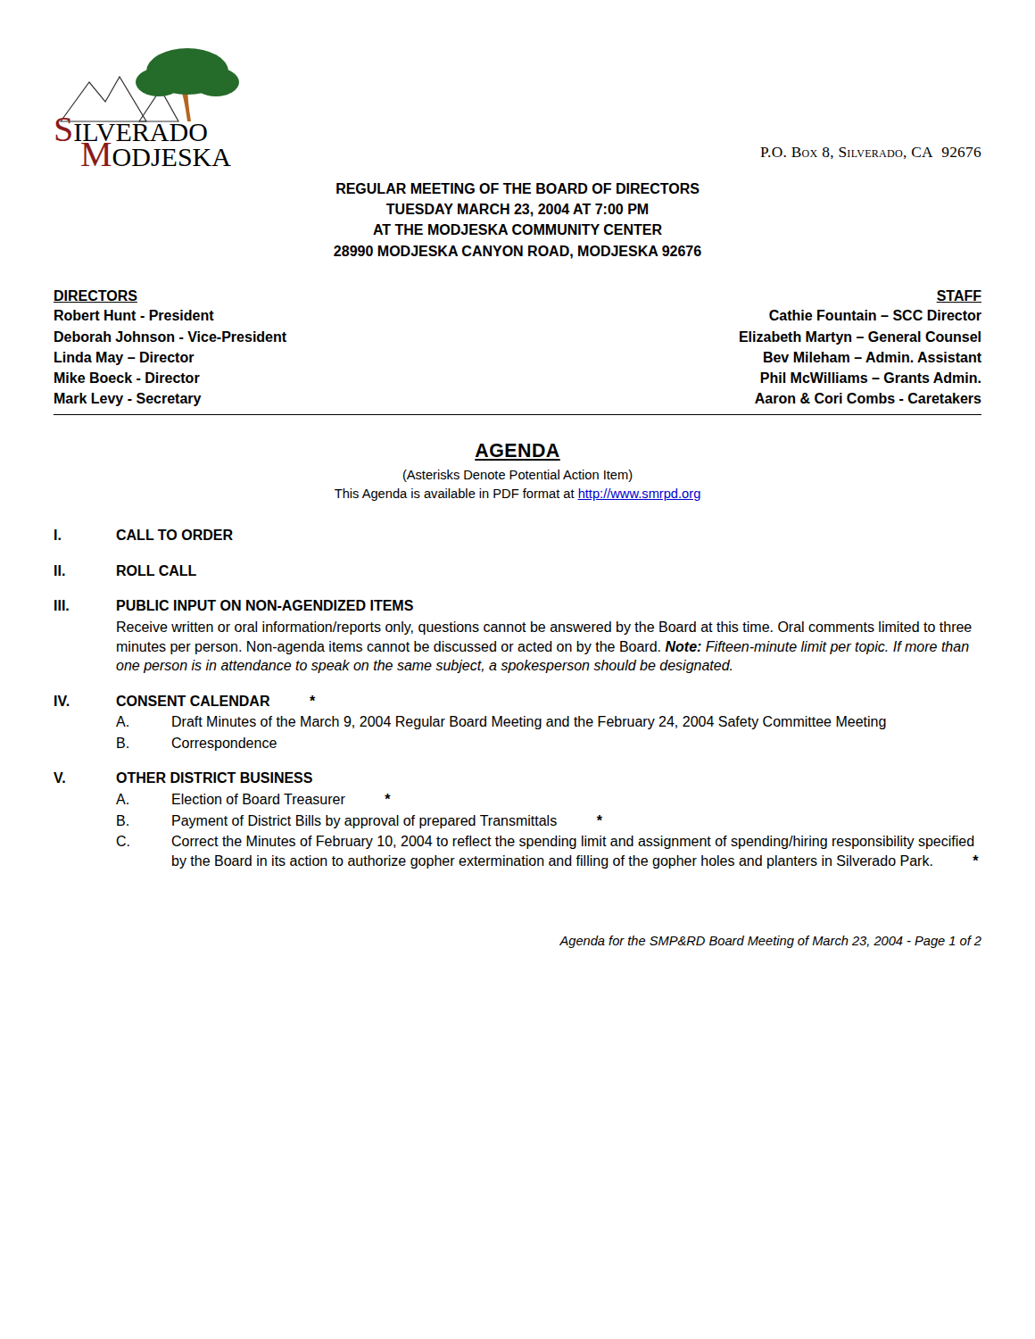P.O. Box 8, Silverado, CA 92676
REGULAR MEETING OF THE BOARD OF DIRECTORS
TUESDAY MARCH 23, 2004 AT 7:00 PM
AT THE MODJESKA COMMUNITY CENTER
28990 MODJESKA CANYON ROAD, MODJESKA 92676
| DIRECTORS | STAFF |
| --- | --- |
| Robert Hunt - President | Cathie Fountain – SCC Director |
| Deborah Johnson - Vice-President | Elizabeth Martyn – General Counsel |
| Linda May – Director | Bev Mileham – Admin. Assistant |
| Mike Boeck - Director | Phil McWilliams – Grants Admin. |
| Mark Levy - Secretary | Aaron & Cori Combs - Caretakers |
AGENDA
(Asterisks Denote Potential Action Item)
This Agenda is available in PDF format at http://www.smrpd.org
I.
Call to Order
II.
Roll Call
III.
Public Input on Non-Agendized Items
Receive written or oral information/reports only, questions cannot be answered by the Board at this time. Oral comments limited to three minutes per person. Non-agenda items cannot be discussed or acted on by the Board. Note: Fifteen-minute limit per topic. If more than one person is in attendance to speak on the same subject, a spokesperson should be designated.
IV.
Consent Calendar *
A.
Draft Minutes of the March 9, 2004 Regular Board Meeting and the February 24, 2004 Safety Committee Meeting
B.
Correspondence
V.
Other District Business
A.
Election of Board Treasurer *
B.
Payment of District Bills by approval of prepared Transmittals *
C.
Correct the Minutes of February 10, 2004 to reflect the spending limit and assignment of spending/hiring responsibility specified by the Board in its action to authorize gopher extermination and filling of the gopher holes and planters in Silverado Park. *
Agenda for the SMP&RD Board Meeting of March 23, 2004 - Page 1 of 2